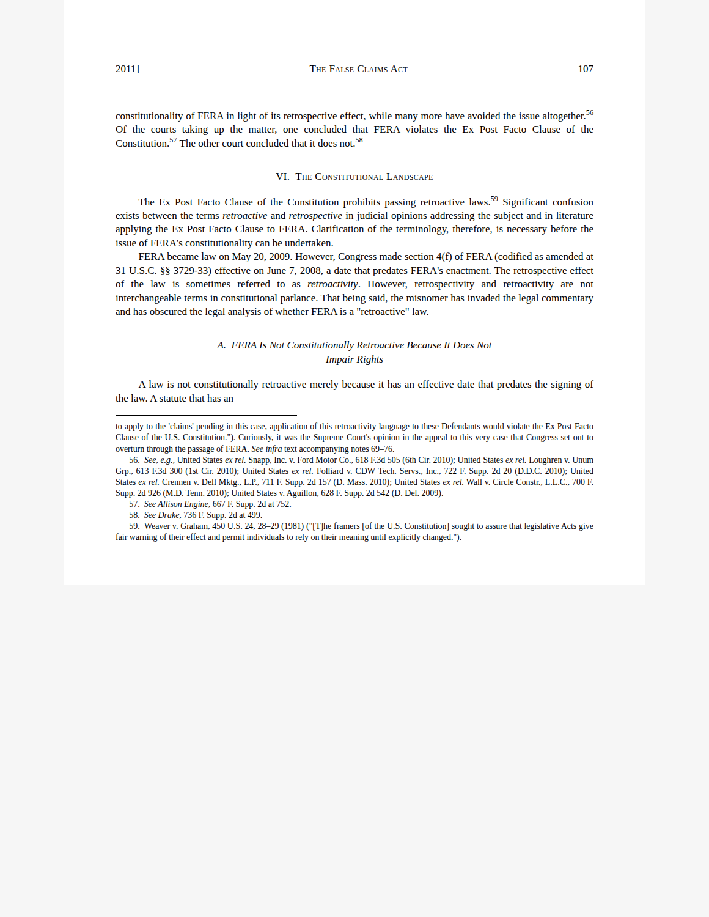2011] The False Claims Act 107
constitutionality of FERA in light of its retrospective effect, while many more have avoided the issue altogether.56 Of the courts taking up the matter, one concluded that FERA violates the Ex Post Facto Clause of the Constitution.57 The other court concluded that it does not.58
VI. The Constitutional Landscape
The Ex Post Facto Clause of the Constitution prohibits passing retroactive laws.59 Significant confusion exists between the terms retroactive and retrospective in judicial opinions addressing the subject and in literature applying the Ex Post Facto Clause to FERA. Clarification of the terminology, therefore, is necessary before the issue of FERA's constitutionality can be undertaken.
FERA became law on May 20, 2009. However, Congress made section 4(f) of FERA (codified as amended at 31 U.S.C. §§ 3729-33) effective on June 7, 2008, a date that predates FERA's enactment. The retrospective effect of the law is sometimes referred to as retroactivity. However, retrospectivity and retroactivity are not interchangeable terms in constitutional parlance. That being said, the misnomer has invaded the legal commentary and has obscured the legal analysis of whether FERA is a "retroactive" law.
A. FERA Is Not Constitutionally Retroactive Because It Does Not
Impair Rights
A law is not constitutionally retroactive merely because it has an effective date that predates the signing of the law. A statute that has an
to apply to the 'claims' pending in this case, application of this retroactivity language to these Defendants would violate the Ex Post Facto Clause of the U.S. Constitution."). Curiously, it was the Supreme Court's opinion in the appeal to this very case that Congress set out to overturn through the passage of FERA. See infra text accompanying notes 69–76.
56. See, e.g., United States ex rel. Snapp, Inc. v. Ford Motor Co., 618 F.3d 505 (6th Cir. 2010); United States ex rel. Loughren v. Unum Grp., 613 F.3d 300 (1st Cir. 2010); United States ex rel. Folliard v. CDW Tech. Servs., Inc., 722 F. Supp. 2d 20 (D.D.C. 2010); United States ex rel. Crennen v. Dell Mktg., L.P., 711 F. Supp. 2d 157 (D. Mass. 2010); United States ex rel. Wall v. Circle Constr., L.L.C., 700 F. Supp. 2d 926 (M.D. Tenn. 2010); United States v. Aguillon, 628 F. Supp. 2d 542 (D. Del. 2009).
57. See Allison Engine, 667 F. Supp. 2d at 752.
58. See Drake, 736 F. Supp. 2d at 499.
59. Weaver v. Graham, 450 U.S. 24, 28–29 (1981) ("[T]he framers [of the U.S. Constitution] sought to assure that legislative Acts give fair warning of their effect and permit individuals to rely on their meaning until explicitly changed.").